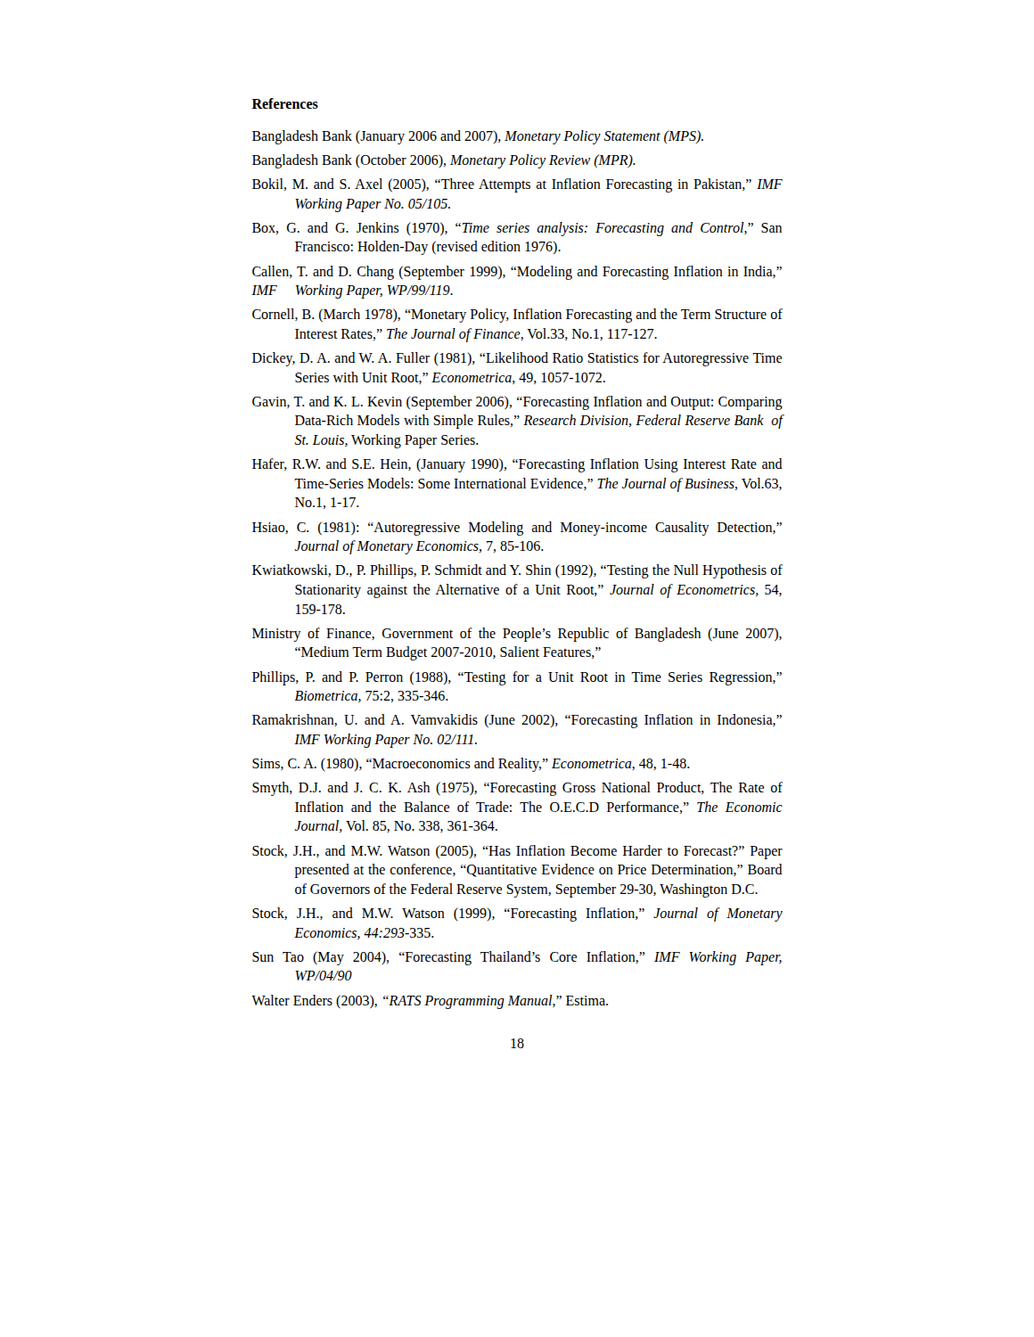References
Bangladesh Bank (January 2006 and 2007), Monetary Policy Statement (MPS).
Bangladesh Bank (October 2006), Monetary Policy Review (MPR).
Bokil, M. and S. Axel (2005), “Three Attempts at Inflation Forecasting in Pakistan,” IMF Working Paper No. 05/105.
Box, G. and G. Jenkins (1970), “Time series analysis: Forecasting and Control,” San Francisco: Holden-Day (revised edition 1976).
Callen, T. and D. Chang (September 1999), “Modeling and Forecasting Inflation in India,” IMF Working Paper, WP/99/119.
Cornell, B. (March 1978), “Monetary Policy, Inflation Forecasting and the Term Structure of Interest Rates,” The Journal of Finance, Vol.33, No.1, 117-127.
Dickey, D. A. and W. A. Fuller (1981), “Likelihood Ratio Statistics for Autoregressive Time Series with Unit Root,” Econometrica, 49, 1057-1072.
Gavin, T. and K. L. Kevin (September 2006), “Forecasting Inflation and Output: Comparing Data-Rich Models with Simple Rules,” Research Division, Federal Reserve Bank of St. Louis, Working Paper Series.
Hafer, R.W. and S.E. Hein, (January 1990), “Forecasting Inflation Using Interest Rate and Time-Series Models: Some International Evidence,” The Journal of Business, Vol.63, No.1, 1-17.
Hsiao, C. (1981): “Autoregressive Modeling and Money-income Causality Detection,” Journal of Monetary Economics, 7, 85-106.
Kwiatkowski, D., P. Phillips, P. Schmidt and Y. Shin (1992), “Testing the Null Hypothesis of Stationarity against the Alternative of a Unit Root,” Journal of Econometrics, 54, 159-178.
Ministry of Finance, Government of the People’s Republic of Bangladesh (June 2007), “Medium Term Budget 2007-2010, Salient Features,”
Phillips, P. and P. Perron (1988), “Testing for a Unit Root in Time Series Regression,” Biometrica, 75:2, 335-346.
Ramakrishnan, U. and A. Vamvakidis (June 2002), “Forecasting Inflation in Indonesia,” IMF Working Paper No. 02/111.
Sims, C. A. (1980), “Macroeconomics and Reality,” Econometrica, 48, 1-48.
Smyth, D.J. and J. C. K. Ash (1975), “Forecasting Gross National Product, The Rate of Inflation and the Balance of Trade: The O.E.C.D Performance,” The Economic Journal, Vol. 85, No. 338, 361-364.
Stock, J.H., and M.W. Watson (2005), “Has Inflation Become Harder to Forecast?” Paper presented at the conference, “Quantitative Evidence on Price Determination,” Board of Governors of the Federal Reserve System, September 29-30, Washington D.C.
Stock, J.H., and M.W. Watson (1999), “Forecasting Inflation,” Journal of Monetary Economics, 44:293-335.
Sun Tao (May 2004), “Forecasting Thailand’s Core Inflation,” IMF Working Paper, WP/04/90
Walter Enders (2003), “RATS Programming Manual,” Estima.
18